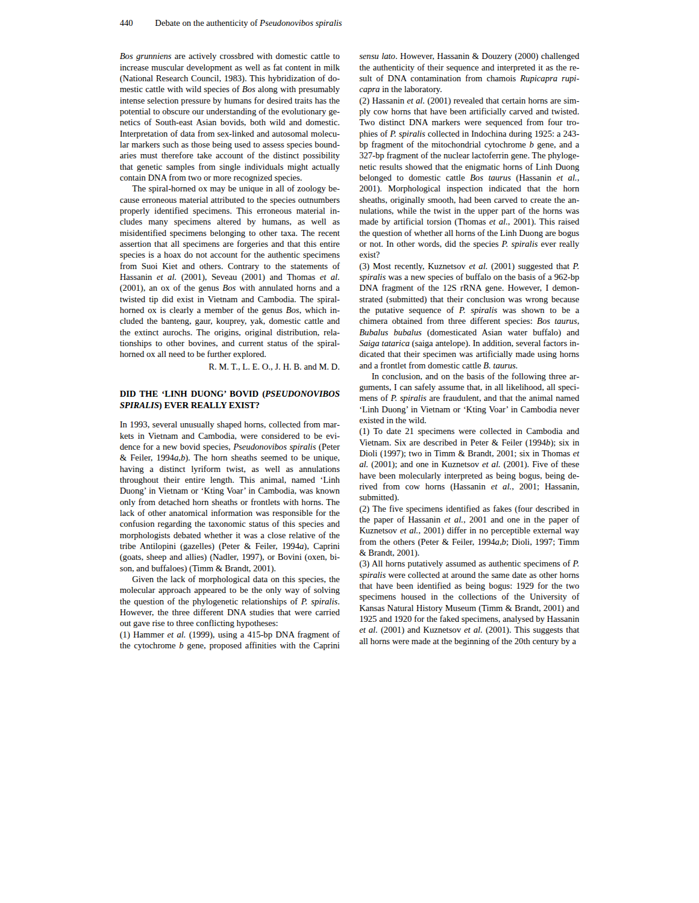440 Debate on the authenticity of Pseudonovibos spiralis
Bos grunniens are actively crossbred with domestic cattle to increase muscular development as well as fat content in milk (National Research Council, 1983). This hybridization of domestic cattle with wild species of Bos along with presumably intense selection pressure by humans for desired traits has the potential to obscure our understanding of the evolutionary genetics of South-east Asian bovids, both wild and domestic. Interpretation of data from sex-linked and autosomal molecular markers such as those being used to assess species boundaries must therefore take account of the distinct possibility that genetic samples from single individuals might actually contain DNA from two or more recognized species.
The spiral-horned ox may be unique in all of zoology because erroneous material attributed to the species outnumbers properly identified specimens. This erroneous material includes many specimens altered by humans, as well as misidentified specimens belonging to other taxa. The recent assertion that all specimens are forgeries and that this entire species is a hoax do not account for the authentic specimens from Suoi Kiet and others. Contrary to the statements of Hassanin et al. (2001), Seveau (2001) and Thomas et al. (2001), an ox of the genus Bos with annulated horns and a twisted tip did exist in Vietnam and Cambodia. The spiral-horned ox is clearly a member of the genus Bos, which included the banteng, gaur, kouprey, yak, domestic cattle and the extinct aurochs. The origins, original distribution, relationships to other bovines, and current status of the spiral-horned ox all need to be further explored.
R. M. T., L. E. O., J. H. B. and M. D.
Did the ‘Linh Duong’ bovid (Pseudonovibos spiralis) ever really exist?
In 1993, several unusually shaped horns, collected from markets in Vietnam and Cambodia, were considered to be evidence for a new bovid species, Pseudonovibos spiralis (Peter & Feiler, 1994a,b). The horn sheaths seemed to be unique, having a distinct lyriform twist, as well as annulations throughout their entire length. This animal, named ‘Linh Duong’ in Vietnam or ‘Kting Voar’ in Cambodia, was known only from detached horn sheaths or frontlets with horns. The lack of other anatomical information was responsible for the confusion regarding the taxonomic status of this species and morphologists debated whether it was a close relative of the tribe Antilopini (gazelles) (Peter & Feiler, 1994a), Caprini (goats, sheep and allies) (Nadler, 1997), or Bovini (oxen, bison, and buffaloes) (Timm & Brandt, 2001).
Given the lack of morphological data on this species, the molecular approach appeared to be the only way of solving the question of the phylogenetic relationships of P. spiralis. However, the three different DNA studies that were carried out gave rise to three conflicting hypotheses:
(1) Hammer et al. (1999), using a 415-bp DNA fragment of the cytochrome b gene, proposed affinities with the Caprini sensu lato. However, Hassanin & Douzery (2000) challenged the authenticity of their sequence and interpreted it as the result of DNA contamination from chamois Rupicapra rupicapra in the laboratory.
(2) Hassanin et al. (2001) revealed that certain horns are simply cow horns that have been artificially carved and twisted. Two distinct DNA markers were sequenced from four trophies of P. spiralis collected in Indochina during 1925: a 243-bp fragment of the mitochondrial cytochrome b gene, and a 327-bp fragment of the nuclear lactoferrin gene. The phylogenetic results showed that the enigmatic horns of Linh Duong belonged to domestic cattle Bos taurus (Hassanin et al., 2001). Morphological inspection indicated that the horn sheaths, originally smooth, had been carved to create the annulations, while the twist in the upper part of the horns was made by artificial torsion (Thomas et al., 2001). This raised the question of whether all horns of the Linh Duong are bogus or not. In other words, did the species P. spiralis ever really exist?
(3) Most recently, Kuznetsov et al. (2001) suggested that P. spiralis was a new species of buffalo on the basis of a 962-bp DNA fragment of the 12S rRNA gene. However, I demonstrated (submitted) that their conclusion was wrong because the putative sequence of P. spiralis was shown to be a chimera obtained from three different species: Bos taurus, Bubalus bubalus (domesticated Asian water buffalo) and Saiga tatarica (saiga antelope). In addition, several factors indicated that their specimen was artificially made using horns and a frontlet from domestic cattle B. taurus.
In conclusion, and on the basis of the following three arguments, I can safely assume that, in all likelihood, all specimens of P. spiralis are fraudulent, and that the animal named ‘Linh Duong’ in Vietnam or ‘Kting Voar’ in Cambodia never existed in the wild.
(1) To date 21 specimens were collected in Cambodia and Vietnam. Six are described in Peter & Feiler (1994b); six in Dioli (1997); two in Timm & Brandt, 2001; six in Thomas et al. (2001); and one in Kuznetsov et al. (2001). Five of these have been molecularly interpreted as being bogus, being derived from cow horns (Hassanin et al., 2001; Hassanin, submitted).
(2) The five specimens identified as fakes (four described in the paper of Hassanin et al., 2001 and one in the paper of Kuznetsov et al., 2001) differ in no perceptible external way from the others (Peter & Feiler, 1994a,b; Dioli, 1997; Timm & Brandt, 2001).
(3) All horns putatively assumed as authentic specimens of P. spiralis were collected at around the same date as other horns that have been identified as being bogus: 1929 for the two specimens housed in the collections of the University of Kansas Natural History Museum (Timm & Brandt, 2001) and 1925 and 1920 for the faked specimens, analysed by Hassanin et al. (2001) and Kuznetsov et al. (2001). This suggests that all horns were made at the beginning of the 20th century by a